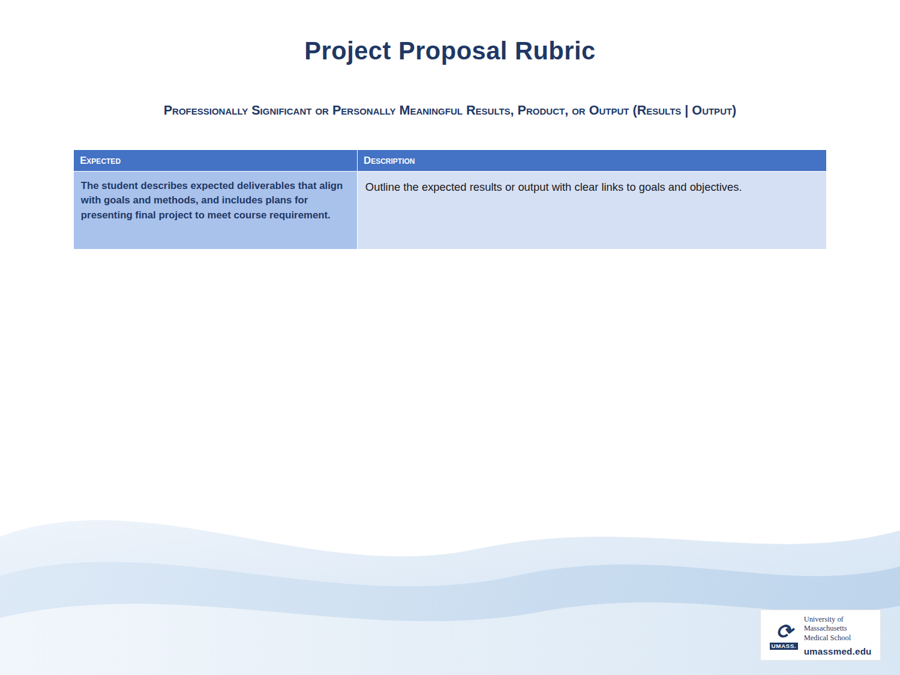Project Proposal Rubric
Professionally Significant or Personally Meaningful Results, Product, or Output (Results | Output)
| Expected | Description |
| --- | --- |
| The student describes expected deliverables that align with goals and methods, and includes plans for presenting final project to meet course requirement. | Outline the expected results or output with clear links to goals and objectives. |
⟳ UMASS.
University of
Massachusetts
Medical School
umassmed.edu